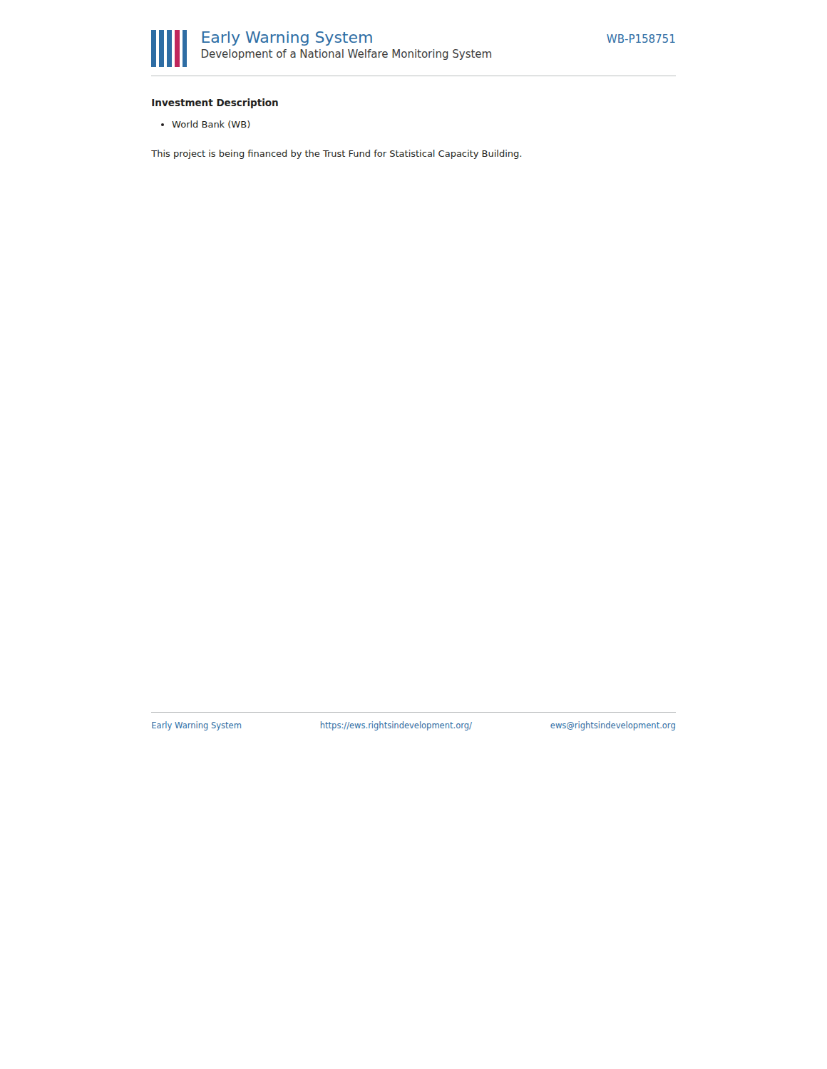Early Warning System
Development of a National Welfare Monitoring System
WB-P158751
Investment Description
World Bank (WB)
This project is being financed by the Trust Fund for Statistical Capacity Building.
Early Warning System
https://ews.rightsindevelopment.org/
ews@rightsindevelopment.org